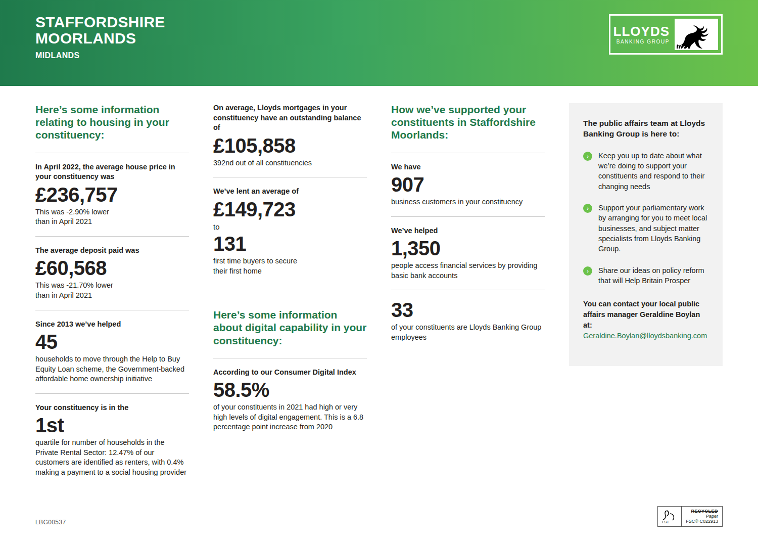Staffordshire
Moorlands
Midlands
LLOYDS BANKING GROUP
Here’s some information relating to housing in your constituency:
In April 2022, the average house price in your constituency was
£236,757
This was -2.90% lower
than in April 2021
The average deposit paid was
£60,568
This was -21.70% lower
than in April 2021
Since 2013 we’ve helped
45
households to move through the Help to Buy Equity Loan scheme, the Government-backed affordable home ownership initiative
Your constituency is in the
1st
quartile for number of households in the Private Rental Sector: 12.47% of our customers are identified as renters, with 0.4% making a payment to a social housing provider
On average, Lloyds mortgages in your constituency have an outstanding balance of
£105,858
392nd out of all constituencies
We’ve lent an average of
£149,723
to
131
first time buyers to secure
their first home
Here’s some information about digital capability in your constituency:
According to our Consumer Digital Index
58.5%
of your constituents in 2021 had high or very high levels of digital engagement. This is a 6.8 percentage point increase from 2020
How we’ve supported your constituents in Staffordshire Moorlands:
We have
907
business customers in your constituency
We’ve helped
1,350
people access financial services by providing basic bank accounts
33
of your constituents are Lloyds Banking Group employees
The public affairs team at Lloyds Banking Group is here to:
›Keep you up to date about what we’re doing to support your constituents and respond to their changing needs
›Support your parliamentary work by arranging for you to meet local businesses, and subject matter specialists from Lloyds Banking Group.
›Share our ideas on policy reform that will Help Britain Prosper
You can contact your local public affairs manager Geraldine Boylan at: Geraldine.Boylan@lloydsbanking.com
LBG00537
FSC
RECYCLED
Paper
FSC® C022913